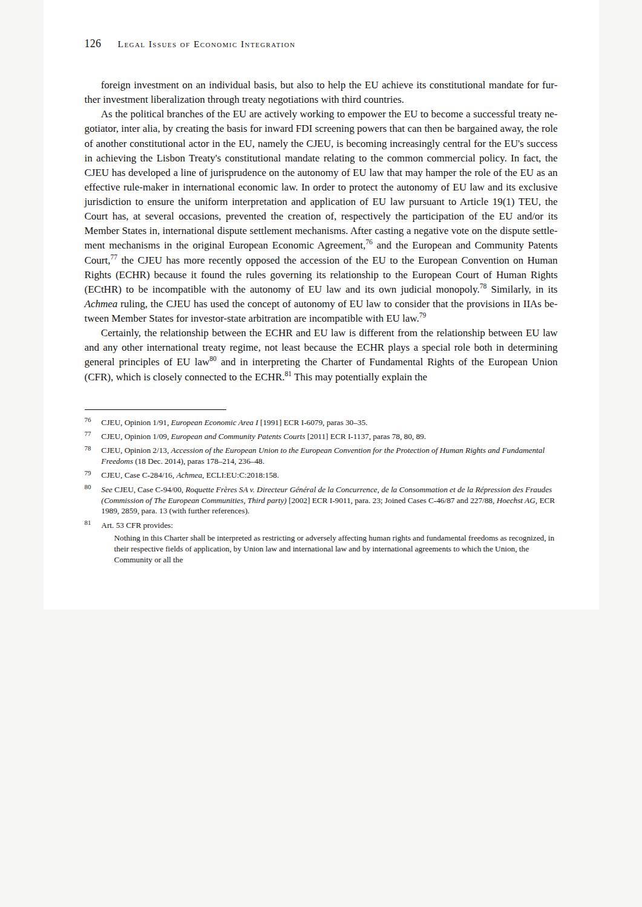126 Legal Issues of Economic Integration
foreign investment on an individual basis, but also to help the EU achieve its constitutional mandate for further investment liberalization through treaty negotiations with third countries.
As the political branches of the EU are actively working to empower the EU to become a successful treaty negotiator, inter alia, by creating the basis for inward FDI screening powers that can then be bargained away, the role of another constitutional actor in the EU, namely the CJEU, is becoming increasingly central for the EU's success in achieving the Lisbon Treaty's constitutional mandate relating to the common commercial policy. In fact, the CJEU has developed a line of jurisprudence on the autonomy of EU law that may hamper the role of the EU as an effective rule-maker in international economic law. In order to protect the autonomy of EU law and its exclusive jurisdiction to ensure the uniform interpretation and application of EU law pursuant to Article 19(1) TEU, the Court has, at several occasions, prevented the creation of, respectively the participation of the EU and/or its Member States in, international dispute settlement mechanisms. After casting a negative vote on the dispute settlement mechanisms in the original European Economic Agreement,76 and the European and Community Patents Court,77 the CJEU has more recently opposed the accession of the EU to the European Convention on Human Rights (ECHR) because it found the rules governing its relationship to the European Court of Human Rights (ECtHR) to be incompatible with the autonomy of EU law and its own judicial monopoly.78 Similarly, in its Achmea ruling, the CJEU has used the concept of autonomy of EU law to consider that the provisions in IIAs between Member States for investor-state arbitration are incompatible with EU law.79
Certainly, the relationship between the ECHR and EU law is different from the relationship between EU law and any other international treaty regime, not least because the ECHR plays a special role both in determining general principles of EU law80 and in interpreting the Charter of Fundamental Rights of the European Union (CFR), which is closely connected to the ECHR.81 This may potentially explain the
76 CJEU, Opinion 1/91, European Economic Area I [1991] ECR I-6079, paras 30–35.
77 CJEU, Opinion 1/09, European and Community Patents Courts [2011] ECR I-1137, paras 78, 80, 89.
78 CJEU, Opinion 2/13, Accession of the European Union to the European Convention for the Protection of Human Rights and Fundamental Freedoms (18 Dec. 2014), paras 178–214, 236–48.
79 CJEU, Case C-284/16, Achmea, ECLI:EU:C:2018:158.
80 See CJEU, Case C-94/00, Roquette Frères SA v. Directeur Général de la Concurrence, de la Consommation et de la Répression des Fraudes (Commission of The European Communities, Third party) [2002] ECR I-9011, para. 23; Joined Cases C-46/87 and 227/88, Hoechst AG, ECR 1989, 2859, para. 13 (with further references).
81 Art. 53 CFR provides: Nothing in this Charter shall be interpreted as restricting or adversely affecting human rights and fundamental freedoms as recognized, in their respective fields of application, by Union law and international law and by international agreements to which the Union, the Community or all the